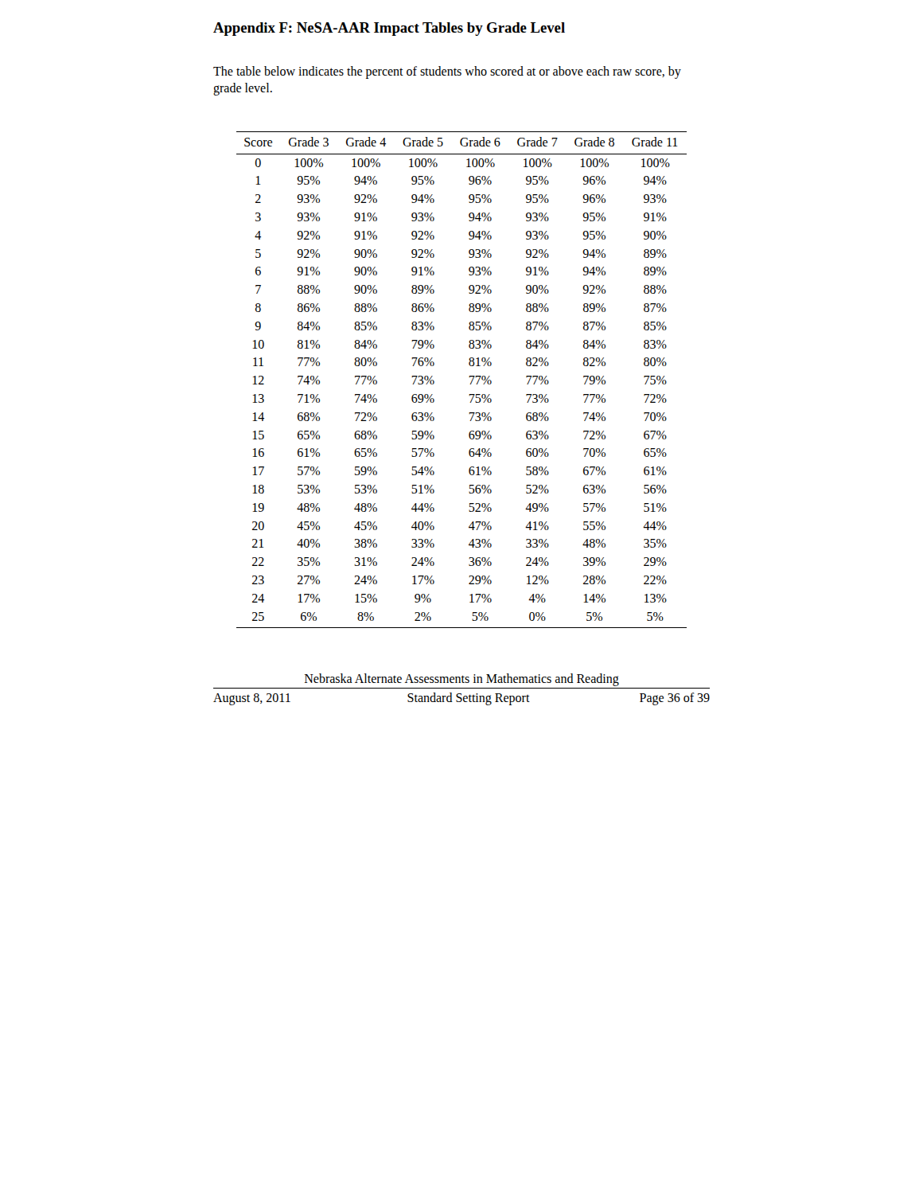Appendix F: NeSA-AAR Impact Tables by Grade Level
The table below indicates the percent of students who scored at or above each raw score, by grade level.
| Score | Grade 3 | Grade 4 | Grade 5 | Grade 6 | Grade 7 | Grade 8 | Grade 11 |
| --- | --- | --- | --- | --- | --- | --- | --- |
| 0 | 100% | 100% | 100% | 100% | 100% | 100% | 100% |
| 1 | 95% | 94% | 95% | 96% | 95% | 96% | 94% |
| 2 | 93% | 92% | 94% | 95% | 95% | 96% | 93% |
| 3 | 93% | 91% | 93% | 94% | 93% | 95% | 91% |
| 4 | 92% | 91% | 92% | 94% | 93% | 95% | 90% |
| 5 | 92% | 90% | 92% | 93% | 92% | 94% | 89% |
| 6 | 91% | 90% | 91% | 93% | 91% | 94% | 89% |
| 7 | 88% | 90% | 89% | 92% | 90% | 92% | 88% |
| 8 | 86% | 88% | 86% | 89% | 88% | 89% | 87% |
| 9 | 84% | 85% | 83% | 85% | 87% | 87% | 85% |
| 10 | 81% | 84% | 79% | 83% | 84% | 84% | 83% |
| 11 | 77% | 80% | 76% | 81% | 82% | 82% | 80% |
| 12 | 74% | 77% | 73% | 77% | 77% | 79% | 75% |
| 13 | 71% | 74% | 69% | 75% | 73% | 77% | 72% |
| 14 | 68% | 72% | 63% | 73% | 68% | 74% | 70% |
| 15 | 65% | 68% | 59% | 69% | 63% | 72% | 67% |
| 16 | 61% | 65% | 57% | 64% | 60% | 70% | 65% |
| 17 | 57% | 59% | 54% | 61% | 58% | 67% | 61% |
| 18 | 53% | 53% | 51% | 56% | 52% | 63% | 56% |
| 19 | 48% | 48% | 44% | 52% | 49% | 57% | 51% |
| 20 | 45% | 45% | 40% | 47% | 41% | 55% | 44% |
| 21 | 40% | 38% | 33% | 43% | 33% | 48% | 35% |
| 22 | 35% | 31% | 24% | 36% | 24% | 39% | 29% |
| 23 | 27% | 24% | 17% | 29% | 12% | 28% | 22% |
| 24 | 17% | 15% | 9% | 17% | 4% | 14% | 13% |
| 25 | 6% | 8% | 2% | 5% | 0% | 5% | 5% |
Nebraska Alternate Assessments in Mathematics and Reading
| August 8, 2011 | Standard Setting Report | Page 36 of 39 |